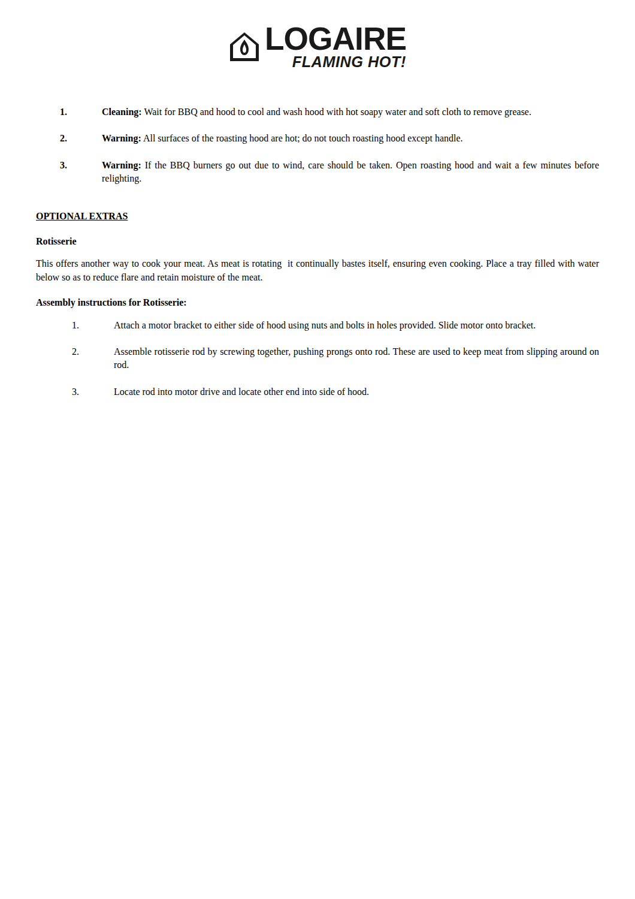LOGAIRE
FLAMING HOT!
Cleaning: Wait for BBQ and hood to cool and wash hood with hot soapy water and soft cloth to remove grease.
Warning: All surfaces of the roasting hood are hot; do not touch roasting hood except handle.
Warning: If the BBQ burners go out due to wind, care should be taken. Open roasting hood and wait a few minutes before relighting.
OPTIONAL EXTRAS
Rotisserie
This offers another way to cook your meat. As meat is rotating it continually bastes itself, ensuring even cooking. Place a tray filled with water below so as to reduce flare and retain moisture of the meat.
Assembly instructions for Rotisserie:
Attach a motor bracket to either side of hood using nuts and bolts in holes provided. Slide motor onto bracket.
Assemble rotisserie rod by screwing together, pushing prongs onto rod. These are used to keep meat from slipping around on rod.
Locate rod into motor drive and locate other end into side of hood.